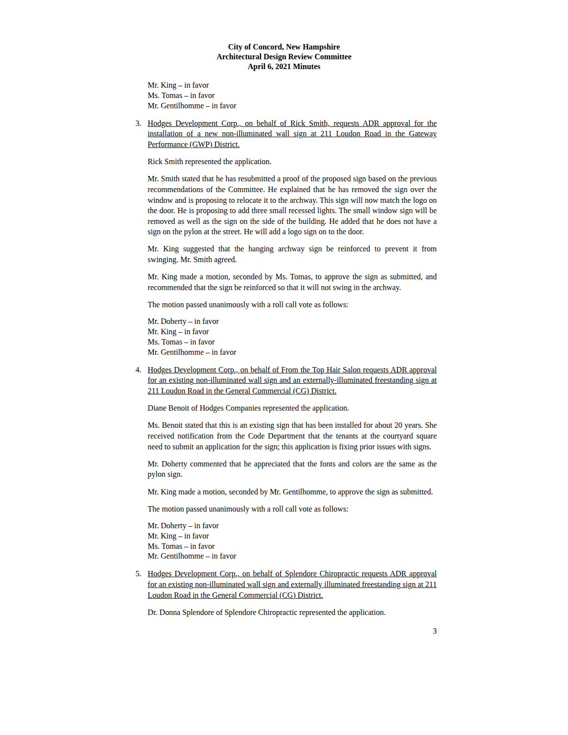City of Concord, New Hampshire
Architectural Design Review Committee
April 6, 2021 Minutes
Mr. King – in favor
Ms. Tomas – in favor
Mr. Gentilhomme – in favor
3.
Hodges Development Corp., on behalf of Rick Smith, requests ADR approval for the installation of a new non-illuminated wall sign at 211 Loudon Road in the Gateway Performance (GWP) District.
Rick Smith represented the application.
Mr. Smith stated that he has resubmitted a proof of the proposed sign based on the previous recommendations of the Committee. He explained that he has removed the sign over the window and is proposing to relocate it to the archway. This sign will now match the logo on the door. He is proposing to add three small recessed lights. The small window sign will be removed as well as the sign on the side of the building. He added that he does not have a sign on the pylon at the street. He will add a logo sign on to the door.
Mr. King suggested that the hanging archway sign be reinforced to prevent it from swinging. Mr. Smith agreed.
Mr. King made a motion, seconded by Ms. Tomas, to approve the sign as submitted, and recommended that the sign be reinforced so that it will not swing in the archway.
The motion passed unanimously with a roll call vote as follows:
Mr. Doherty – in favor
Mr. King – in favor
Ms. Tomas – in favor
Mr. Gentilhomme – in favor
4.
Hodges Development Corp., on behalf of From the Top Hair Salon requests ADR approval for an existing non-illuminated wall sign and an externally-illuminated freestanding sign at 211 Loudon Road in the General Commercial (CG) District.
Diane Benoit of Hodges Companies represented the application.
Ms. Benoit stated that this is an existing sign that has been installed for about 20 years. She received notification from the Code Department that the tenants at the courtyard square need to submit an application for the sign; this application is fixing prior issues with signs.
Mr. Doherty commented that he appreciated that the fonts and colors are the same as the pylon sign.
Mr. King made a motion, seconded by Mr. Gentilhomme, to approve the sign as submitted.
The motion passed unanimously with a roll call vote as follows:
Mr. Doherty – in favor
Mr. King – in favor
Ms. Tomas – in favor
Mr. Gentilhomme – in favor
5.
Hodges Development Corp., on behalf of Splendore Chiropractic requests ADR approval for an existing non-illuminated wall sign and externally illuminated freestanding sign at 211 Loudon Road in the General Commercial (CG) District.
Dr. Donna Splendore of Splendore Chiropractic represented the application.
3